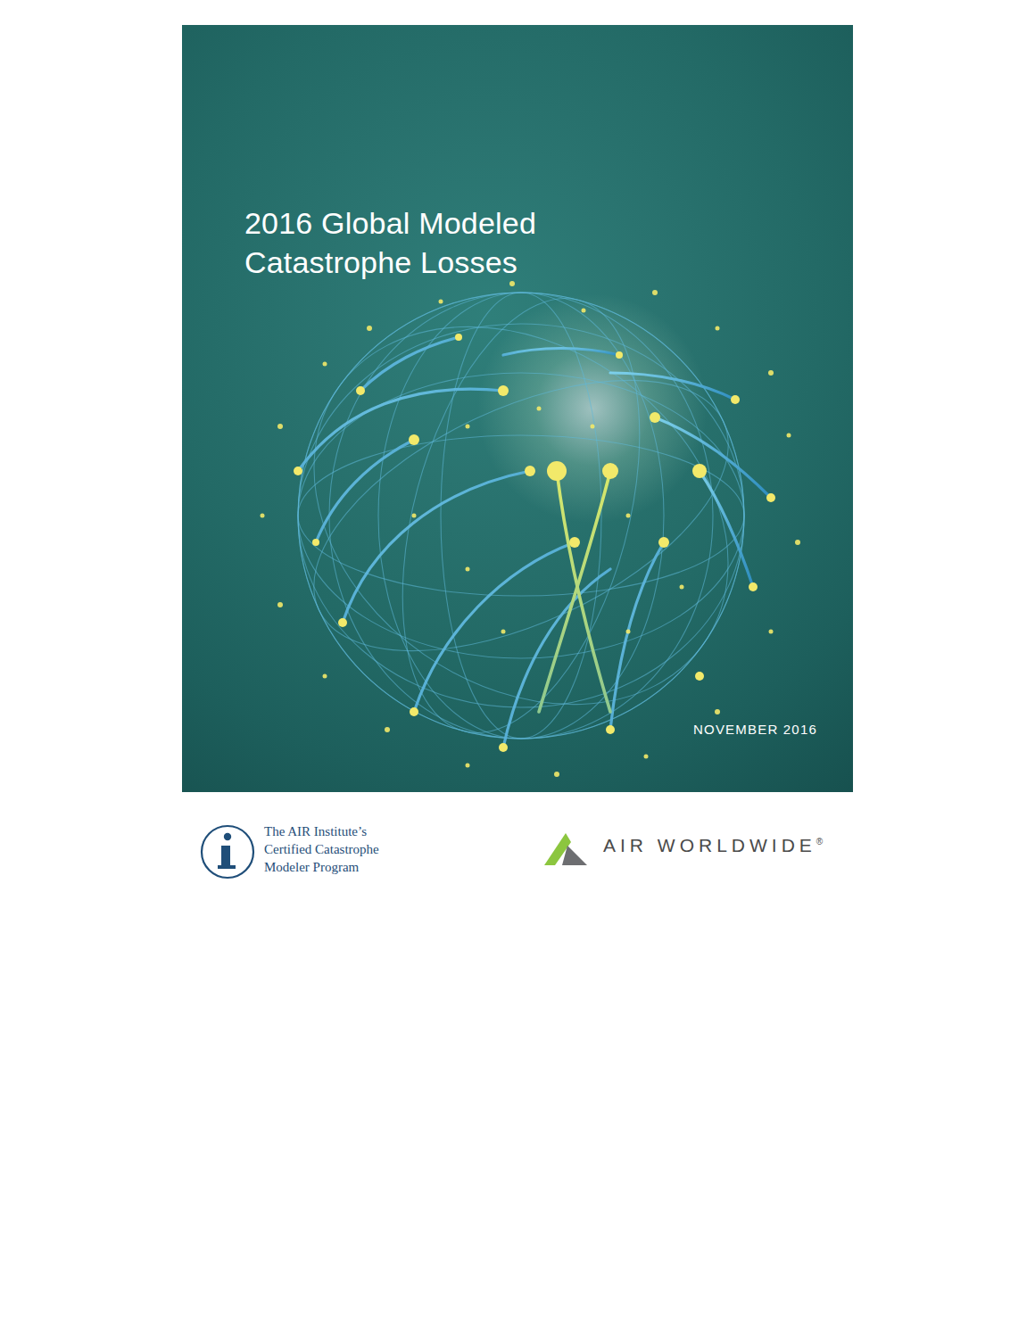2016 Global Modeled
Catastrophe Losses
NOVEMBER 2016
The AIR Institute’s
Certified Catastrophe
Modeler Program
AIR WORLDWIDE®